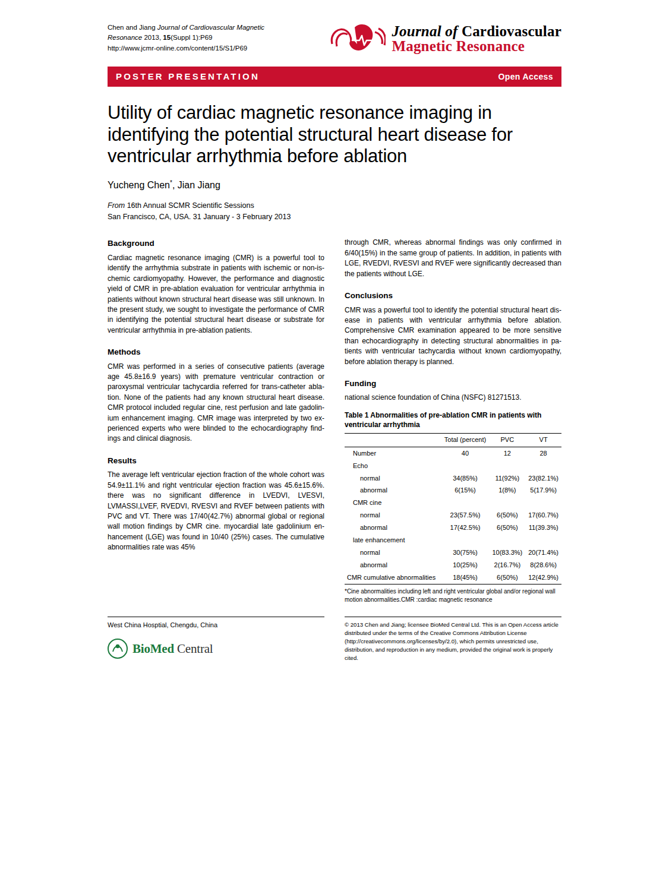Chen and Jiang Journal of Cardiovascular Magnetic
Resonance 2013, 15(Suppl 1):P69
http://www.jcmr-online.com/content/15/S1/P69
Journal of Cardiovascular
Magnetic Resonance
Poster Presentation
Open Access
Utility of cardiac magnetic resonance imaging in identifying the potential structural heart disease for ventricular arrhythmia before ablation
Yucheng Chen*, Jian Jiang
From 16th Annual SCMR Scientific Sessions
San Francisco, CA, USA. 31 January - 3 February 2013
Background
Cardiac magnetic resonance imaging (CMR) is a powerful tool to identify the arrhythmia substrate in patients with ischemic or non-ischemic cardiomyopathy. However, the performance and diagnostic yield of CMR in pre-ablation evaluation for ventricular arrhythmia in patients without known structural heart disease was still unknown. In the present study, we sought to investigate the performance of CMR in identifying the potential structural heart disease or substrate for ventricular arrhythmia in pre-ablation patients.
Methods
CMR was performed in a series of consecutive patients (average age 45.8±16.9 years) with premature ventricular contraction or paroxysmal ventricular tachycardia referred for trans-catheter ablation. None of the patients had any known structural heart disease. CMR protocol included regular cine, rest perfusion and late gadolinium enhancement imaging. CMR image was interpreted by two experienced experts who were blinded to the echocardiography findings and clinical diagnosis.
Results
The average left ventricular ejection fraction of the whole cohort was 54.9±11.1% and right ventricular ejection fraction was 45.6±15.6%. there was no significant difference in LVEDVI, LVESVI, LVMASSI,LVEF, RVEDVI, RVESVI and RVEF between patients with PVC and VT. There was 17/40(42.7%) abnormal global or regional wall motion findings by CMR cine. myocardial late gadolinium enhancement (LGE) was found in 10/40 (25%) cases. The cumulative abnormalities rate was 45%
through CMR, whereas abnormal findings was only confirmed in 6/40(15%) in the same group of patients. In addition, in patients with LGE, RVEDVI, RVESVI and RVEF were significantly decreased than the patients without LGE.
Conclusions
CMR was a powerful tool to identify the potential structural heart disease in patients with ventricular arrhythmia before ablation. Comprehensive CMR examination appeared to be more sensitive than echocardiography in detecting structural abnormalities in patients with ventricular tachycardia without known cardiomyopathy, before ablation therapy is planned.
Funding
national science foundation of China (NSFC) 81271513.
Table 1 Abnormalities of pre-ablation CMR in patients with ventricular arrhythmia
| | Total (percent) | PVC | VT |
| --- | --- | --- | --- |
| Number | 40 | 12 | 28 |
| Echo | | | |
| normal | 34(85%) | 11(92%) | 23(82.1%) |
| abnormal | 6(15%) | 1(8%) | 5(17.9%) |
| CMR cine | | | |
| normal | 23(57.5%) | 6(50%) | 17(60.7%) |
| abnormal | 17(42.5%) | 6(50%) | 11(39.3%) |
| late enhancement | | | |
| normal | 30(75%) | 10(83.3%) | 20(71.4%) |
| abnormal | 10(25%) | 2(16.7%) | 8(28.6%) |
| CMR cumulative abnormalities | 18(45%) | 6(50%) | 12(42.9%) |
*Cine abnormalities including left and right ventricular global and/or regional wall motion abnormalities.CMR :cardiac magnetic resonance
West China Hosptial, Chengdu, China
Bio Med Central
© 2013 Chen and Jiang; licensee BioMed Central Ltd. This is an Open Access article distributed under the terms of the Creative Commons Attribution License (http://creativecommons.org/licenses/by/2.0), which permits unrestricted use, distribution, and reproduction in any medium, provided the original work is properly cited.